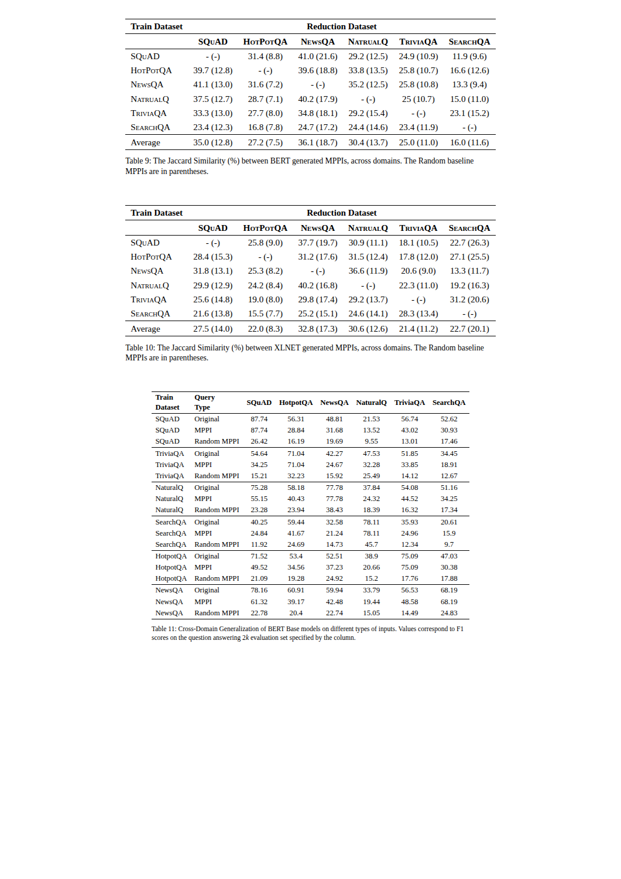Table 9: The Jaccard Similarity (%) between BERT generated MPPIs, across domains. The Random baseline MPPIs are in parentheses.
| Train Dataset | Reduction Dataset |
| --- | --- |
| | SQuAD | HotPotQA | NewsQA | NatrualQ | TriviaQA | SearchQA |
| SQuAD | - (-) | 31.4 (8.8) | 41.0 (21.6) | 29.2 (12.5) | 24.9 (10.9) | 11.9 (9.6) |
| HotPotQA | 39.7 (12.8) | - (-) | 39.6 (18.8) | 33.8 (13.5) | 25.8 (10.7) | 16.6 (12.6) |
| NewsQA | 41.1 (13.0) | 31.6 (7.2) | - (-) | 35.2 (12.5) | 25.8 (10.8) | 13.3 (9.4) |
| NatrualQ | 37.5 (12.7) | 28.7 (7.1) | 40.2 (17.9) | - (-) | 25 (10.7) | 15.0 (11.0) |
| TriviaQA | 33.3 (13.0) | 27.7 (8.0) | 34.8 (18.1) | 29.2 (15.4) | - (-) | 23.1 (15.2) |
| SearchQA | 23.4 (12.3) | 16.8 (7.8) | 24.7 (17.2) | 24.4 (14.6) | 23.4 (11.9) | - (-) |
| Average | 35.0 (12.8) | 27.2 (7.5) | 36.1 (18.7) | 30.4 (13.7) | 25.0 (11.0) | 16.0 (11.6) |
Table 10: The Jaccard Similarity (%) between XLNET generated MPPIs, across domains. The Random baseline MPPIs are in parentheses.
| Train Dataset | Reduction Dataset |
| --- | --- |
| | SQuAD | HotPotQA | NewsQA | NatrualQ | TriviaQA | SearchQA |
| SQuAD | - (-) | 25.8 (9.0) | 37.7 (19.7) | 30.9 (11.1) | 18.1 (10.5) | 22.7 (26.3) |
| HotPotQA | 28.4 (15.3) | - (-) | 31.2 (17.6) | 31.5 (12.4) | 17.8 (12.0) | 27.1 (25.5) |
| NewsQA | 31.8 (13.1) | 25.3 (8.2) | - (-) | 36.6 (11.9) | 20.6 (9.0) | 13.3 (11.7) |
| NatrualQ | 29.9 (12.9) | 24.2 (8.4) | 40.2 (16.8) | - (-) | 22.3 (11.0) | 19.2 (16.3) |
| TriviaQA | 25.6 (14.8) | 19.0 (8.0) | 29.8 (17.4) | 29.2 (13.7) | - (-) | 31.2 (20.6) |
| SearchQA | 21.6 (13.8) | 15.5 (7.7) | 25.2 (15.1) | 24.6 (14.1) | 28.3 (13.4) | - (-) |
| Average | 27.5 (14.0) | 22.0 (8.3) | 32.8 (17.3) | 30.6 (12.6) | 21.4 (11.2) | 22.7 (20.1) |
Table 11: Cross-Domain Generalization of BERT Base models on different types of inputs. Values correspond to F1 scores on the question answering 2 k evaluation set specified by the column.
| Train Dataset | Query Type | SQuAD | HotpotQA | NewsQA | NaturalQ | TriviaQA | SearchQA |
| --- | --- | --- | --- | --- | --- | --- | --- |
| SQuAD | Original | 87.74 | 56.31 | 48.81 | 21.53 | 56.74 | 52.62 |
| SQuAD | MPPI | 87.74 | 28.84 | 31.68 | 13.52 | 43.02 | 30.93 |
| SQuAD | Random MPPI | 26.42 | 16.19 | 19.69 | 9.55 | 13.01 | 17.46 |
| TriviaQA | Original | 54.64 | 71.04 | 42.27 | 47.53 | 51.85 | 34.45 |
| TriviaQA | MPPI | 34.25 | 71.04 | 24.67 | 32.28 | 33.85 | 18.91 |
| TriviaQA | Random MPPI | 15.21 | 32.23 | 15.92 | 25.49 | 14.12 | 12.67 |
| NaturalQ | Original | 75.28 | 58.18 | 77.78 | 37.84 | 54.08 | 51.16 |
| NaturalQ | MPPI | 55.15 | 40.43 | 77.78 | 24.32 | 44.52 | 34.25 |
| NaturalQ | Random MPPI | 23.28 | 23.94 | 38.43 | 18.39 | 16.32 | 17.34 |
| SearchQA | Original | 40.25 | 59.44 | 32.58 | 78.11 | 35.93 | 20.61 |
| SearchQA | MPPI | 24.84 | 41.67 | 21.24 | 78.11 | 24.96 | 15.9 |
| SearchQA | Random MPPI | 11.92 | 24.69 | 14.73 | 45.7 | 12.34 | 9.7 |
| HotpotQA | Original | 71.52 | 53.4 | 52.51 | 38.9 | 75.09 | 47.03 |
| HotpotQA | MPPI | 49.52 | 34.56 | 37.23 | 20.66 | 75.09 | 30.38 |
| HotpotQA | Random MPPI | 21.09 | 19.28 | 24.92 | 15.2 | 17.76 | 17.88 |
| NewsQA | Original | 78.16 | 60.91 | 59.94 | 33.79 | 56.53 | 68.19 |
| NewsQA | MPPI | 61.32 | 39.17 | 42.48 | 19.44 | 48.58 | 68.19 |
| NewsQA | Random MPPI | 22.78 | 20.4 | 22.74 | 15.05 | 14.49 | 24.83 |